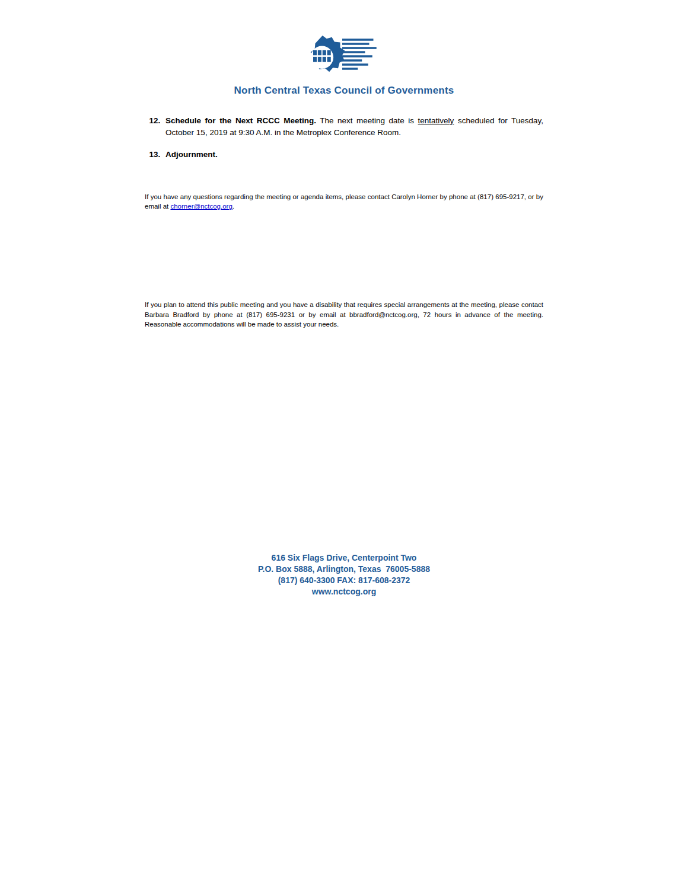North Central Texas Council of Governments
12. Schedule for the Next RCCC Meeting. The next meeting date is tentatively scheduled for Tuesday, October 15, 2019 at 9:30 A.M. in the Metroplex Conference Room.
13. Adjournment.
If you have any questions regarding the meeting or agenda items, please contact Carolyn Horner by phone at (817) 695-9217, or by email at chorner@nctcog.org.
If you plan to attend this public meeting and you have a disability that requires special arrangements at the meeting, please contact Barbara Bradford by phone at (817) 695-9231 or by email at bbradford@nctcog.org, 72 hours in advance of the meeting. Reasonable accommodations will be made to assist your needs.
616 Six Flags Drive, Centerpoint Two
P.O. Box 5888, Arlington, Texas 76005-5888
(817) 640-3300 FAX: 817-608-2372
www.nctcog.org